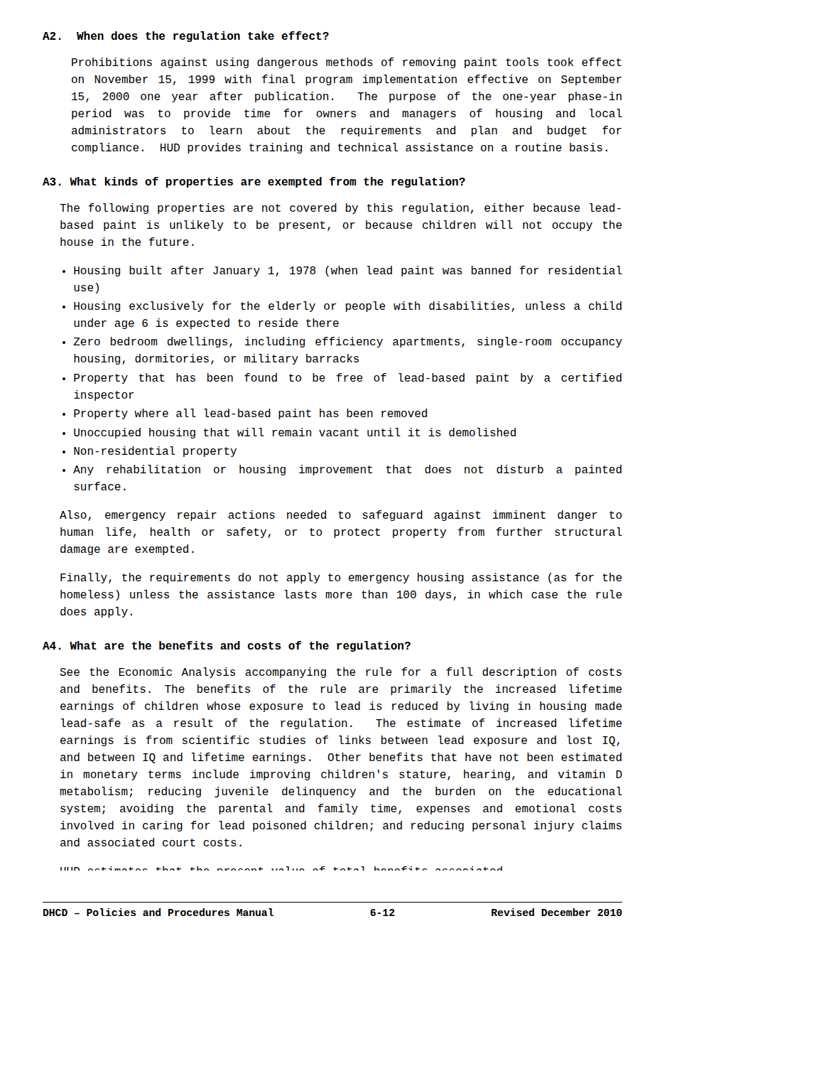A2. When does the regulation take effect?
Prohibitions against using dangerous methods of removing paint tools took effect on November 15, 1999 with final program implementation effective on September 15, 2000 one year after publication. The purpose of the one-year phase-in period was to provide time for owners and managers of housing and local administrators to learn about the requirements and plan and budget for compliance. HUD provides training and technical assistance on a routine basis.
A3. What kinds of properties are exempted from the regulation?
The following properties are not covered by this regulation, either because lead-based paint is unlikely to be present, or because children will not occupy the house in the future.
Housing built after January 1, 1978 (when lead paint was banned for residential use)
Housing exclusively for the elderly or people with disabilities, unless a child under age 6 is expected to reside there
Zero bedroom dwellings, including efficiency apartments, single-room occupancy housing, dormitories, or military barracks
Property that has been found to be free of lead-based paint by a certified inspector
Property where all lead-based paint has been removed
Unoccupied housing that will remain vacant until it is demolished
Non-residential property
Any rehabilitation or housing improvement that does not disturb a painted surface.
Also, emergency repair actions needed to safeguard against imminent danger to human life, health or safety, or to protect property from further structural damage are exempted.
Finally, the requirements do not apply to emergency housing assistance (as for the homeless) unless the assistance lasts more than 100 days, in which case the rule does apply.
A4. What are the benefits and costs of the regulation?
See the Economic Analysis accompanying the rule for a full description of costs and benefits. The benefits of the rule are primarily the increased lifetime earnings of children whose exposure to lead is reduced by living in housing made lead-safe as a result of the regulation. The estimate of increased lifetime earnings is from scientific studies of links between lead exposure and lost IQ, and between IQ and lifetime earnings. Other benefits that have not been estimated in monetary terms include improving children's stature, hearing, and vitamin D metabolism; reducing juvenile delinquency and the burden on the educational system; avoiding the parental and family time, expenses and emotional costs involved in caring for lead poisoned children; and reducing personal injury claims and associated court costs.
HUD estimates that the present value of total benefits associated
DHCD – Policies and Procedures Manual
6-12
Revised December 2010